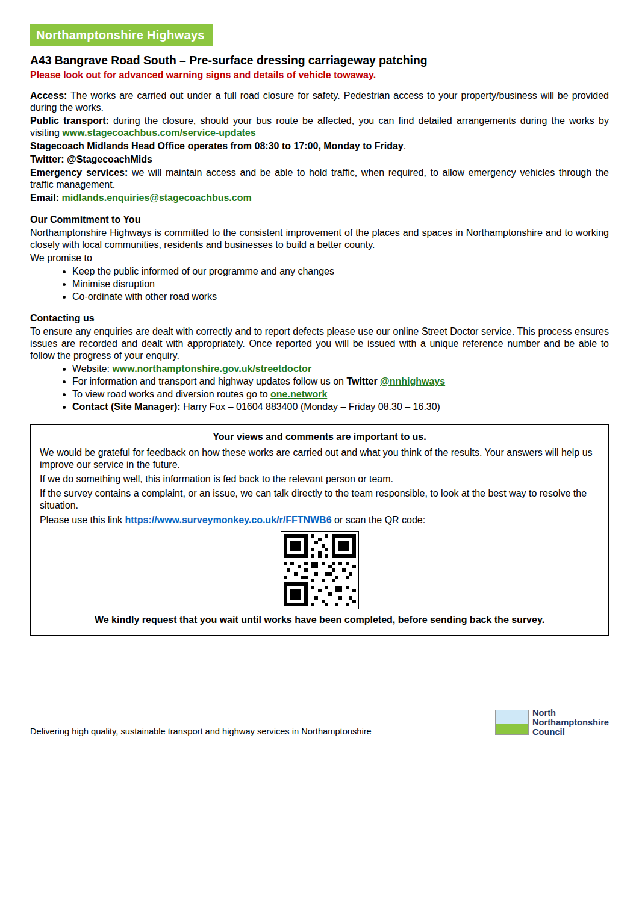Northamptonshire Highways
A43 Bangrave Road South – Pre-surface dressing carriageway patching
Please look out for advanced warning signs and details of vehicle towaway.
Access: The works are carried out under a full road closure for safety. Pedestrian access to your property/business will be provided during the works.
Public transport: during the closure, should your bus route be affected, you can find detailed arrangements during the works by visiting www.stagecoachbus.com/service-updates
Stagecoach Midlands Head Office operates from 08:30 to 17:00, Monday to Friday.
Twitter: @StagecoachMids
Emergency services: we will maintain access and be able to hold traffic, when required, to allow emergency vehicles through the traffic management.
Email: midlands.enquiries@stagecoachbus.com
Our Commitment to You
Northamptonshire Highways is committed to the consistent improvement of the places and spaces in Northamptonshire and to working closely with local communities, residents and businesses to build a better county.
We promise to
Keep the public informed of our programme and any changes
Minimise disruption
Co-ordinate with other road works
Contacting us
To ensure any enquiries are dealt with correctly and to report defects please use our online Street Doctor service. This process ensures issues are recorded and dealt with appropriately. Once reported you will be issued with a unique reference number and be able to follow the progress of your enquiry.
Website: www.northamptonshire.gov.uk/streetdoctor
For information and transport and highway updates follow us on Twitter @nnhighways
To view road works and diversion routes go to one.network
Contact (Site Manager): Harry Fox – 01604 883400 (Monday – Friday 08.30 – 16.30)
Your views and comments are important to us.
We would be grateful for feedback on how these works are carried out and what you think of the results. Your answers will help us improve our service in the future.
If we do something well, this information is fed back to the relevant person or team.
If the survey contains a complaint, or an issue, we can talk directly to the team responsible, to look at the best way to resolve the situation.
Please use this link https://www.surveymonkey.co.uk/r/FFTNWB6 or scan the QR code:
We kindly request that you wait until works have been completed, before sending back the survey.
Delivering high quality, sustainable transport and highway services in Northamptonshire
North
Northamptonshire
Council